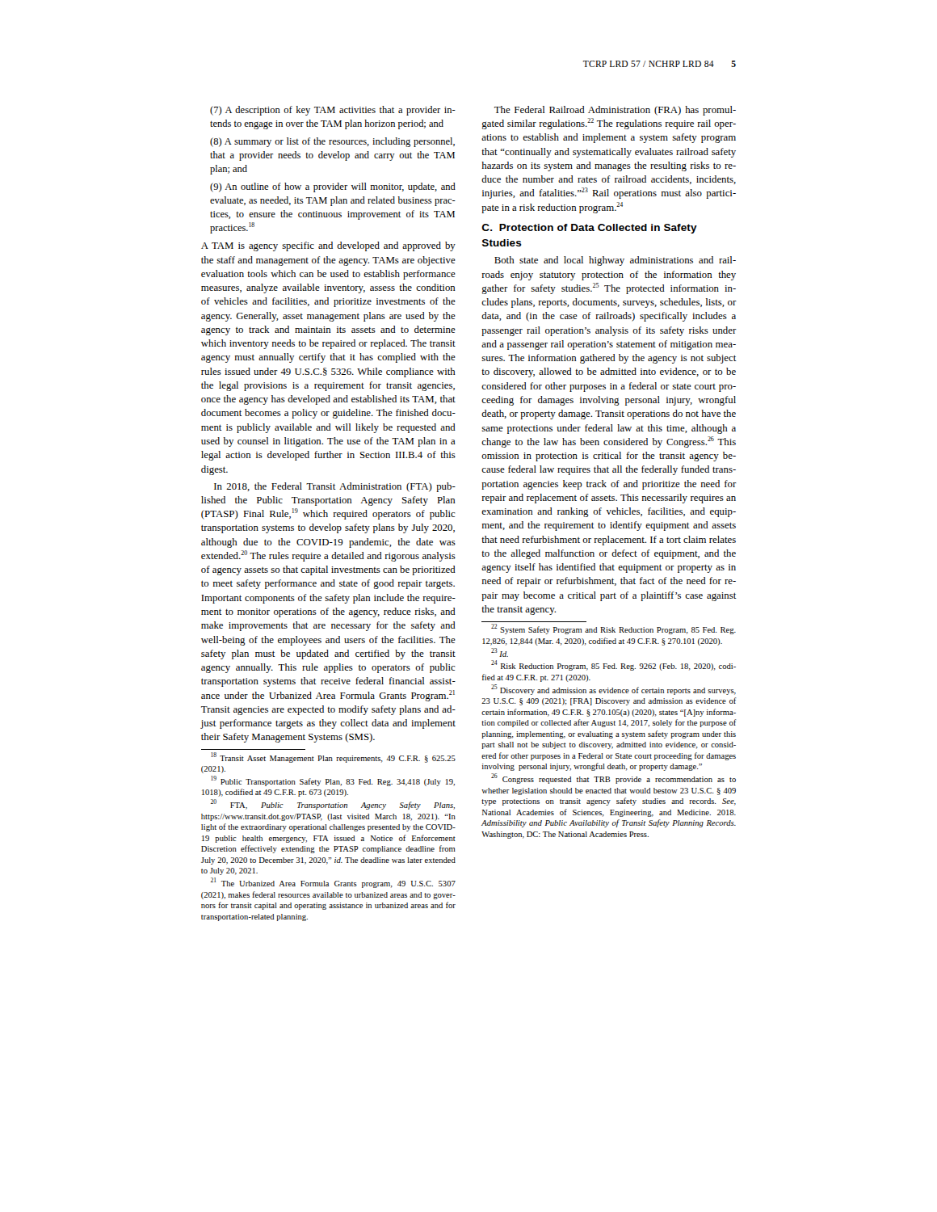TCRP LRD 57 / NCHRP LRD 84 5
(7) A description of key TAM activities that a provider intends to engage in over the TAM plan horizon period; and
(8) A summary or list of the resources, including personnel, that a provider needs to develop and carry out the TAM plan; and
(9) An outline of how a provider will monitor, update, and evaluate, as needed, its TAM plan and related business practices, to ensure the continuous improvement of its TAM practices.18
A TAM is agency specific and developed and approved by the staff and management of the agency. TAMs are objective evaluation tools which can be used to establish performance measures, analyze available inventory, assess the condition of vehicles and facilities, and prioritize investments of the agency. Generally, asset management plans are used by the agency to track and maintain its assets and to determine which inventory needs to be repaired or replaced. The transit agency must annually certify that it has complied with the rules issued under 49 U.S.C.§ 5326. While compliance with the legal provisions is a requirement for transit agencies, once the agency has developed and established its TAM, that document becomes a policy or guideline. The finished document is publicly available and will likely be requested and used by counsel in litigation. The use of the TAM plan in a legal action is developed further in Section III.B.4 of this digest.
In 2018, the Federal Transit Administration (FTA) published the Public Transportation Agency Safety Plan (PTASP) Final Rule,19 which required operators of public transportation systems to develop safety plans by July 2020, although due to the COVID-19 pandemic, the date was extended.20 The rules require a detailed and rigorous analysis of agency assets so that capital investments can be prioritized to meet safety performance and state of good repair targets. Important components of the safety plan include the requirement to monitor operations of the agency, reduce risks, and make improvements that are necessary for the safety and well-being of the employees and users of the facilities. The safety plan must be updated and certified by the transit agency annually. This rule applies to operators of public transportation systems that receive federal financial assistance under the Urbanized Area Formula Grants Program.21 Transit agencies are expected to modify safety plans and adjust performance targets as they collect data and implement their Safety Management Systems (SMS).
18 Transit Asset Management Plan requirements, 49 C.F.R. § 625.25 (2021).
19 Public Transportation Safety Plan, 83 Fed. Reg. 34,418 (July 19, 1018), codified at 49 C.F.R. pt. 673 (2019).
20 FTA, Public Transportation Agency Safety Plans, https://www.transit.dot.gov/PTASP, (last visited March 18, 2021). “In light of the extraordinary operational challenges presented by the COVID-19 public health emergency, FTA issued a Notice of Enforcement Discretion effectively extending the PTASP compliance deadline from July 20, 2020 to December 31, 2020,” id. The deadline was later extended to July 20, 2021.
21 The Urbanized Area Formula Grants program, 49 U.S.C. 5307 (2021), makes federal resources available to urbanized areas and to governors for transit capital and operating assistance in urbanized areas and for transportation-related planning.
The Federal Railroad Administration (FRA) has promulgated similar regulations.22 The regulations require rail operations to establish and implement a system safety program that “continually and systematically evaluates railroad safety hazards on its system and manages the resulting risks to reduce the number and rates of railroad accidents, incidents, injuries, and fatalities.”23 Rail operations must also participate in a risk reduction program.24
C. Protection of Data Collected in Safety Studies
Both state and local highway administrations and railroads enjoy statutory protection of the information they gather for safety studies.25 The protected information includes plans, reports, documents, surveys, schedules, lists, or data, and (in the case of railroads) specifically includes a passenger rail operation’s analysis of its safety risks under and a passenger rail operation’s statement of mitigation measures. The information gathered by the agency is not subject to discovery, allowed to be admitted into evidence, or to be considered for other purposes in a federal or state court proceeding for damages involving personal injury, wrongful death, or property damage. Transit operations do not have the same protections under federal law at this time, although a change to the law has been considered by Congress.26 This omission in protection is critical for the transit agency because federal law requires that all the federally funded transportation agencies keep track of and prioritize the need for repair and replacement of assets. This necessarily requires an examination and ranking of vehicles, facilities, and equipment, and the requirement to identify equipment and assets that need refurbishment or replacement. If a tort claim relates to the alleged malfunction or defect of equipment, and the agency itself has identified that equipment or property as in need of repair or refurbishment, that fact of the need for repair may become a critical part of a plaintiff’s case against the transit agency.
22 System Safety Program and Risk Reduction Program, 85 Fed. Reg. 12,826, 12,844 (Mar. 4, 2020), codified at 49 C.F.R. § 270.101 (2020).
23 Id.
24 Risk Reduction Program, 85 Fed. Reg. 9262 (Feb. 18, 2020), codified at 49 C.F.R. pt. 271 (2020).
25 Discovery and admission as evidence of certain reports and surveys, 23 U.S.C. § 409 (2021); [FRA] Discovery and admission as evidence of certain information, 49 C.F.R. § 270.105(a) (2020), states “[A]ny information compiled or collected after August 14, 2017, solely for the purpose of planning, implementing, or evaluating a system safety program under this part shall not be subject to discovery, admitted into evidence, or considered for other purposes in a Federal or State court proceeding for damages involving personal injury, wrongful death, or property damage.”
26 Congress requested that TRB provide a recommendation as to whether legislation should be enacted that would bestow 23 U.S.C. § 409 type protections on transit agency safety studies and records. See, National Academies of Sciences, Engineering, and Medicine. 2018. Admissibility and Public Availability of Transit Safety Planning Records. Washington, DC: The National Academies Press.